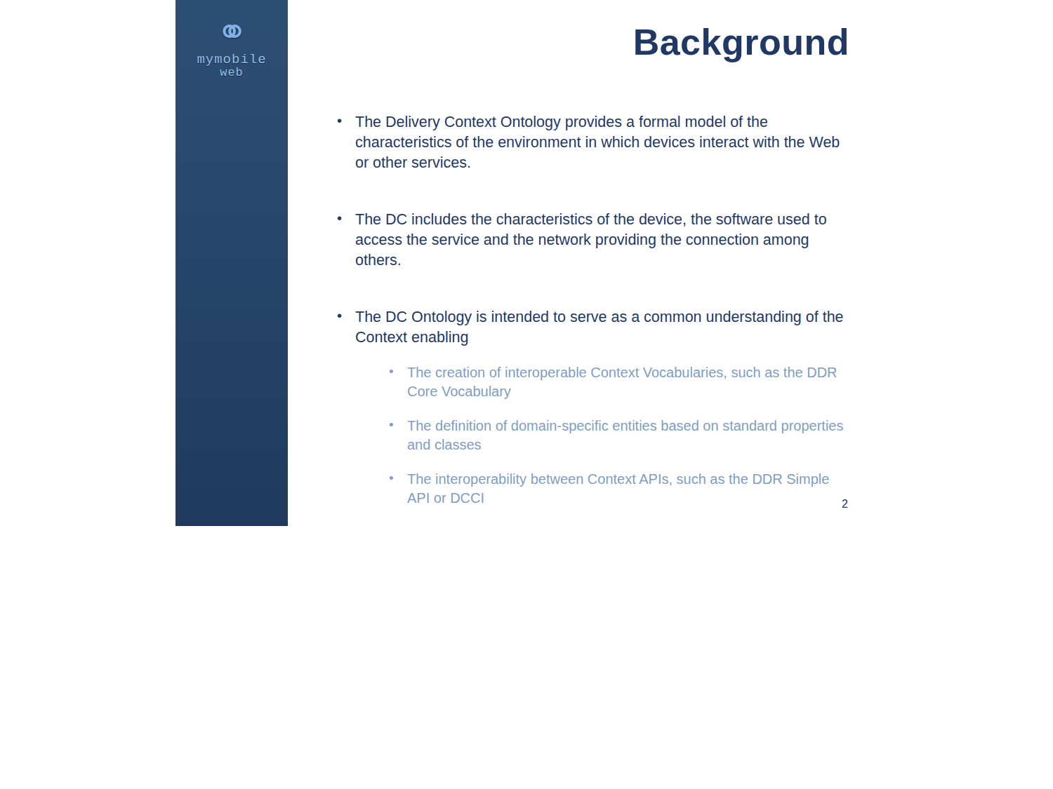⚭
mymobileweb
MORFEO MyMobileWeb
Background
The Delivery Context Ontology provides a formal model of the characteristics of the environment in which devices interact with the Web or other services.
The DC includes the characteristics of the device, the software used to access the service and the network providing the connection among others.
The DC Ontology is intended to serve as a common understanding of the Context enabling
The creation of interoperable Context Vocabularies, such as the DDR Core Vocabulary
The definition of domain-specific entities based on standard properties and classes
The interoperability between Context APIs, such as the DDR Simple API or DCCI
2